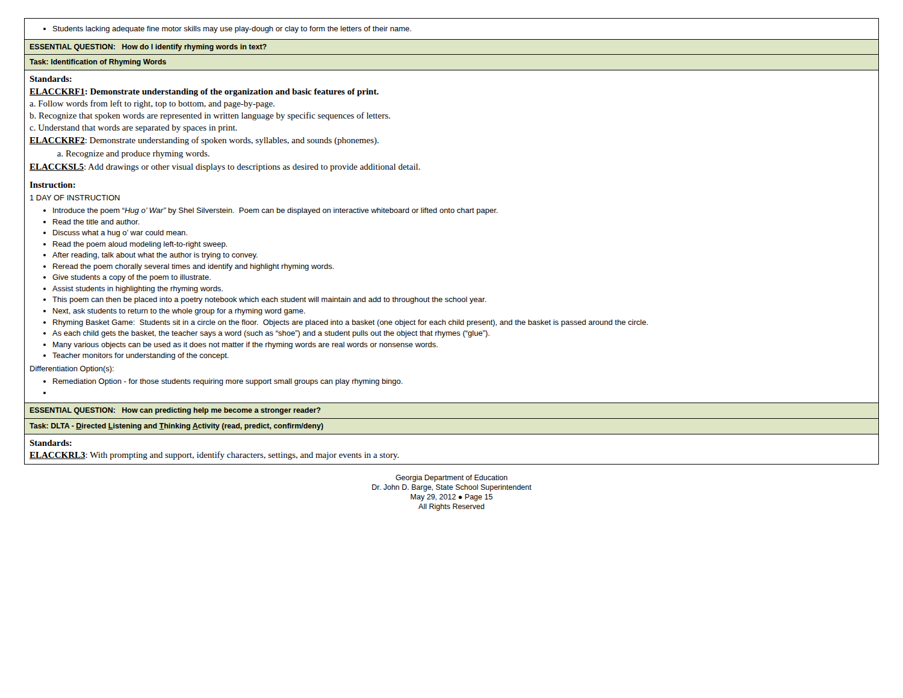| Students lacking adequate fine motor skills may use play-dough or clay to form the letters of their name. |
| ESSENTIAL QUESTION: How do I identify rhyming words in text? |
| Task: Identification of Rhyming Words |
| Standards: ELACCKRF1 : Demonstrate understanding of the organization and basic features of print. a. Follow words from left to right, top to bottom, and page-by-page. b. Recognize that spoken words are represented in written language by specific sequences of letters. c. Understand that words are separated by spaces in print. ELACCKRF2 : Demonstrate understanding of spoken words, syllables, and sounds (phonemes). Recognize and produce rhyming words. ELACCKSL5 : Add drawings or other visual displays to descriptions as desired to provide additional detail. Instruction: 1 DAY OF INSTRUCTION Introduce the poem “ Hug o’ War” by Shel Silverstein. Poem can be displayed on interactive whiteboard or lifted onto chart paper. Read the title and author. Discuss what a hug o’ war could mean. Read the poem aloud modeling left-to-right sweep. After reading, talk about what the author is trying to convey. Reread the poem chorally several times and identify and highlight rhyming words. Give students a copy of the poem to illustrate. Assist students in highlighting the rhyming words. This poem can then be placed into a poetry notebook which each student will maintain and add to throughout the school year. Next, ask students to return to the whole group for a rhyming word game. Rhyming Basket Game: Students sit in a circle on the floor. Objects are placed into a basket (one object for each child present), and the basket is passed around the circle. As each child gets the basket, the teacher says a word (such as “shoe”) and a student pulls out the object that rhymes (“glue”). Many various objects can be used as it does not matter if the rhyming words are real words or nonsense words. Teacher monitors for understanding of the concept. Differentiation Option(s): Remediation Option - for those students requiring more support small groups can play rhyming bingo. |
| ESSENTIAL QUESTION: How can predicting help me become a stronger reader? |
| Task: DLTA - D irected L istening and T hinking A ctivity (read, predict, confirm/deny) |
| Standards: ELACCKRL3 : With prompting and support, identify characters, settings, and major events in a story. |
Georgia Department of Education
Dr. John D. Barge, State School Superintendent
May 29, 2012 ● Page 15
All Rights Reserved